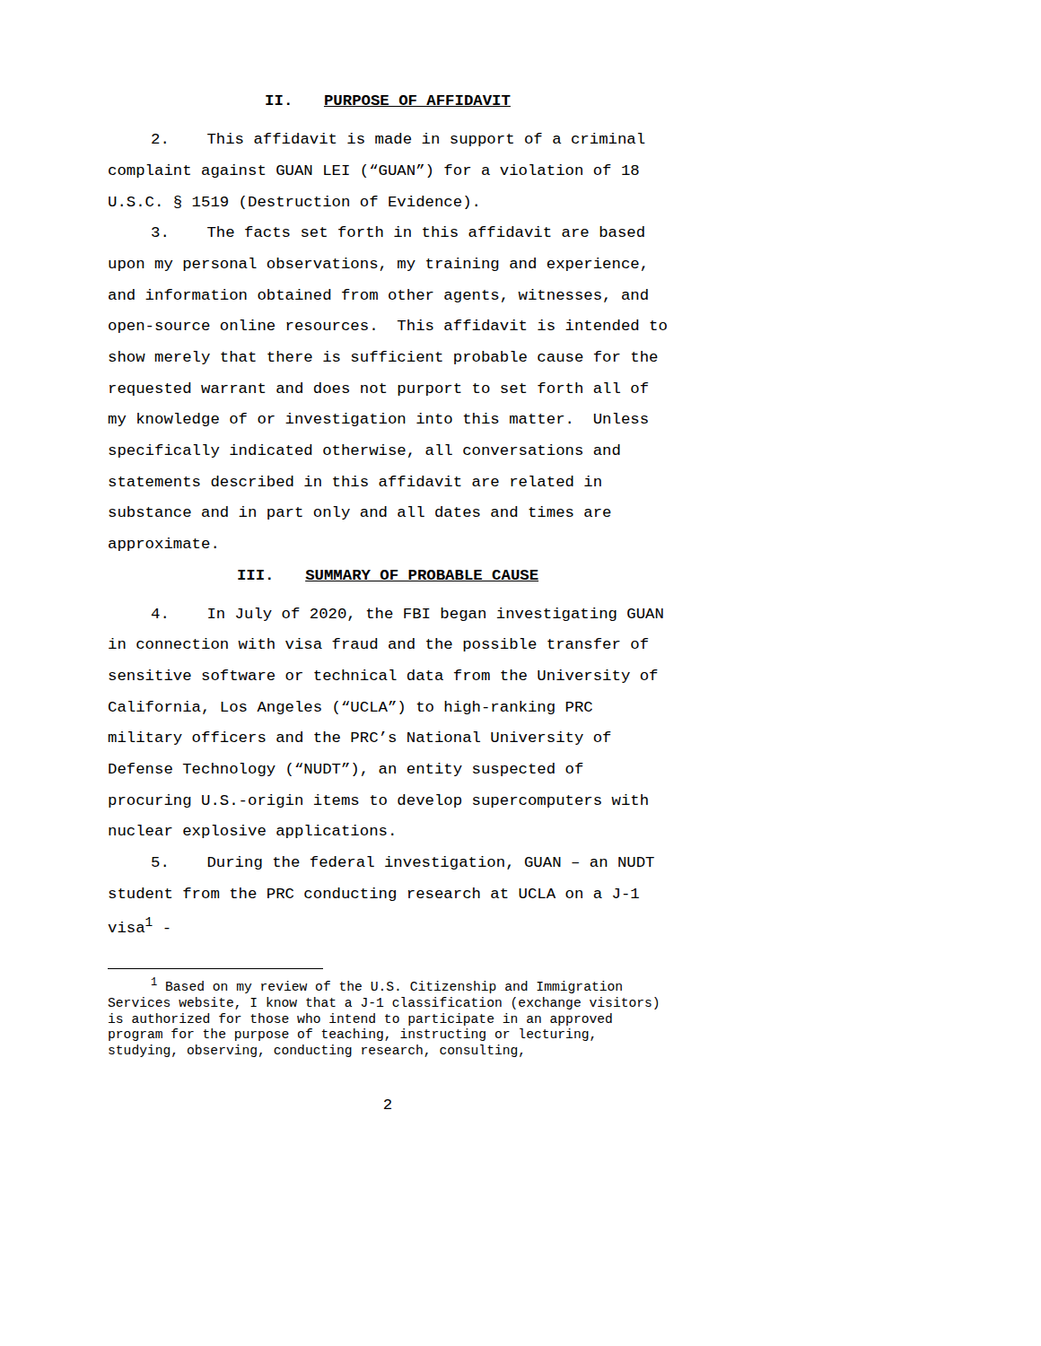II. PURPOSE OF AFFIDAVIT
2. This affidavit is made in support of a criminal complaint against GUAN LEI (“GUAN”) for a violation of 18 U.S.C. § 1519 (Destruction of Evidence).
3. The facts set forth in this affidavit are based upon my personal observations, my training and experience, and information obtained from other agents, witnesses, and open-source online resources. This affidavit is intended to show merely that there is sufficient probable cause for the requested warrant and does not purport to set forth all of my knowledge of or investigation into this matter. Unless specifically indicated otherwise, all conversations and statements described in this affidavit are related in substance and in part only and all dates and times are approximate.
III. SUMMARY OF PROBABLE CAUSE
4. In July of 2020, the FBI began investigating GUAN in connection with visa fraud and the possible transfer of sensitive software or technical data from the University of California, Los Angeles (“UCLA”) to high-ranking PRC military officers and the PRC’s National University of Defense Technology (“NUDT”), an entity suspected of procuring U.S.-origin items to develop supercomputers with nuclear explosive applications.
5. During the federal investigation, GUAN – an NUDT student from the PRC conducting research at UCLA on a J-1 visa1 -
1 Based on my review of the U.S. Citizenship and Immigration Services website, I know that a J-1 classification (exchange visitors) is authorized for those who intend to participate in an approved program for the purpose of teaching, instructing or lecturing, studying, observing, conducting research, consulting,
2